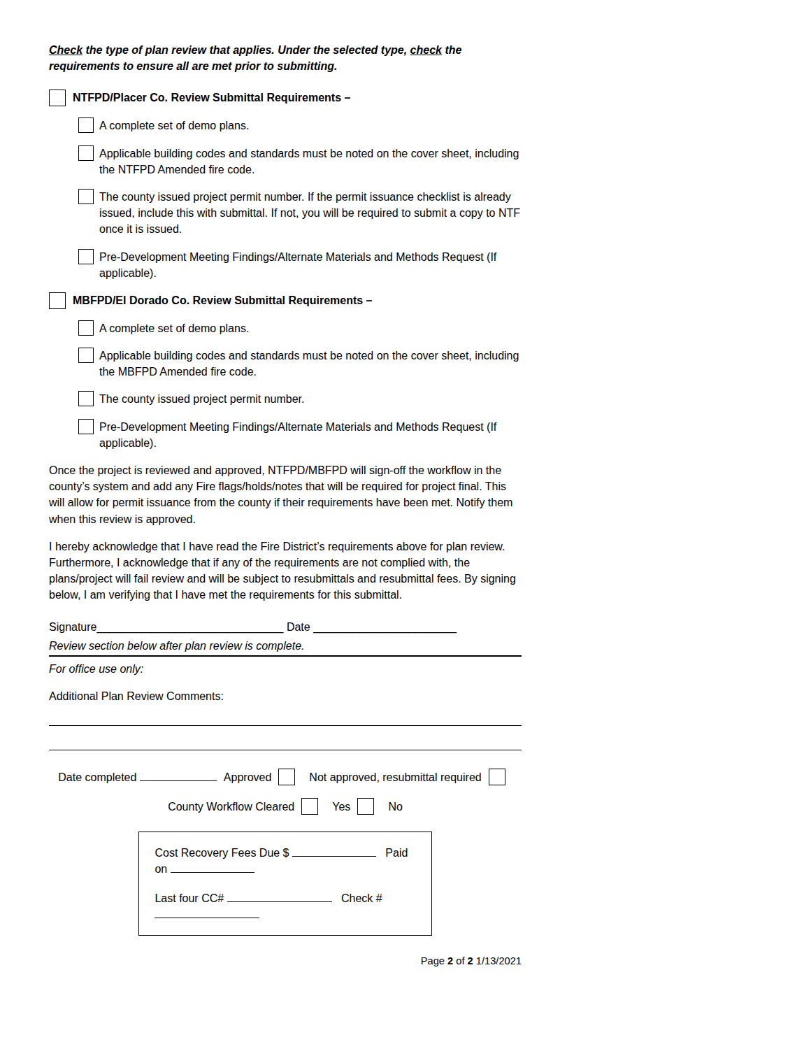Check the type of plan review that applies. Under the selected type, check the requirements to ensure all are met prior to submitting.
NTFPD/Placer Co. Review Submittal Requirements –
A complete set of demo plans.
Applicable building codes and standards must be noted on the cover sheet, including the NTFPD Amended fire code.
The county issued project permit number. If the permit issuance checklist is already issued, include this with submittal. If not, you will be required to submit a copy to NTF once it is issued.
Pre-Development Meeting Findings/Alternate Materials and Methods Request (If applicable).
MBFPD/El Dorado Co. Review Submittal Requirements –
A complete set of demo plans.
Applicable building codes and standards must be noted on the cover sheet, including the MBFPD Amended fire code.
The county issued project permit number.
Pre-Development Meeting Findings/Alternate Materials and Methods Request (If applicable).
Once the project is reviewed and approved, NTFPD/MBFPD will sign-off the workflow in the county’s system and add any Fire flags/holds/notes that will be required for project final. This will allow for permit issuance from the county if their requirements have been met. Notify them when this review is approved.
I hereby acknowledge that I have read the Fire District’s requirements above for plan review. Furthermore, I acknowledge that if any of the requirements are not complied with, the plans/project will fail review and will be subject to resubmittals and resubmittal fees. By signing below, I am verifying that I have met the requirements for this submittal.
Signature______________________________ Date _______________________
Review section below after plan review is complete.
For office use only:
Additional Plan Review Comments:
Date completed Approved Not approved, resubmittal required
County Workflow Cleared Yes No
Cost Recovery Fees Due $ Paid on
Last four CC# Check #
Page 2 of 2 1/13/2021